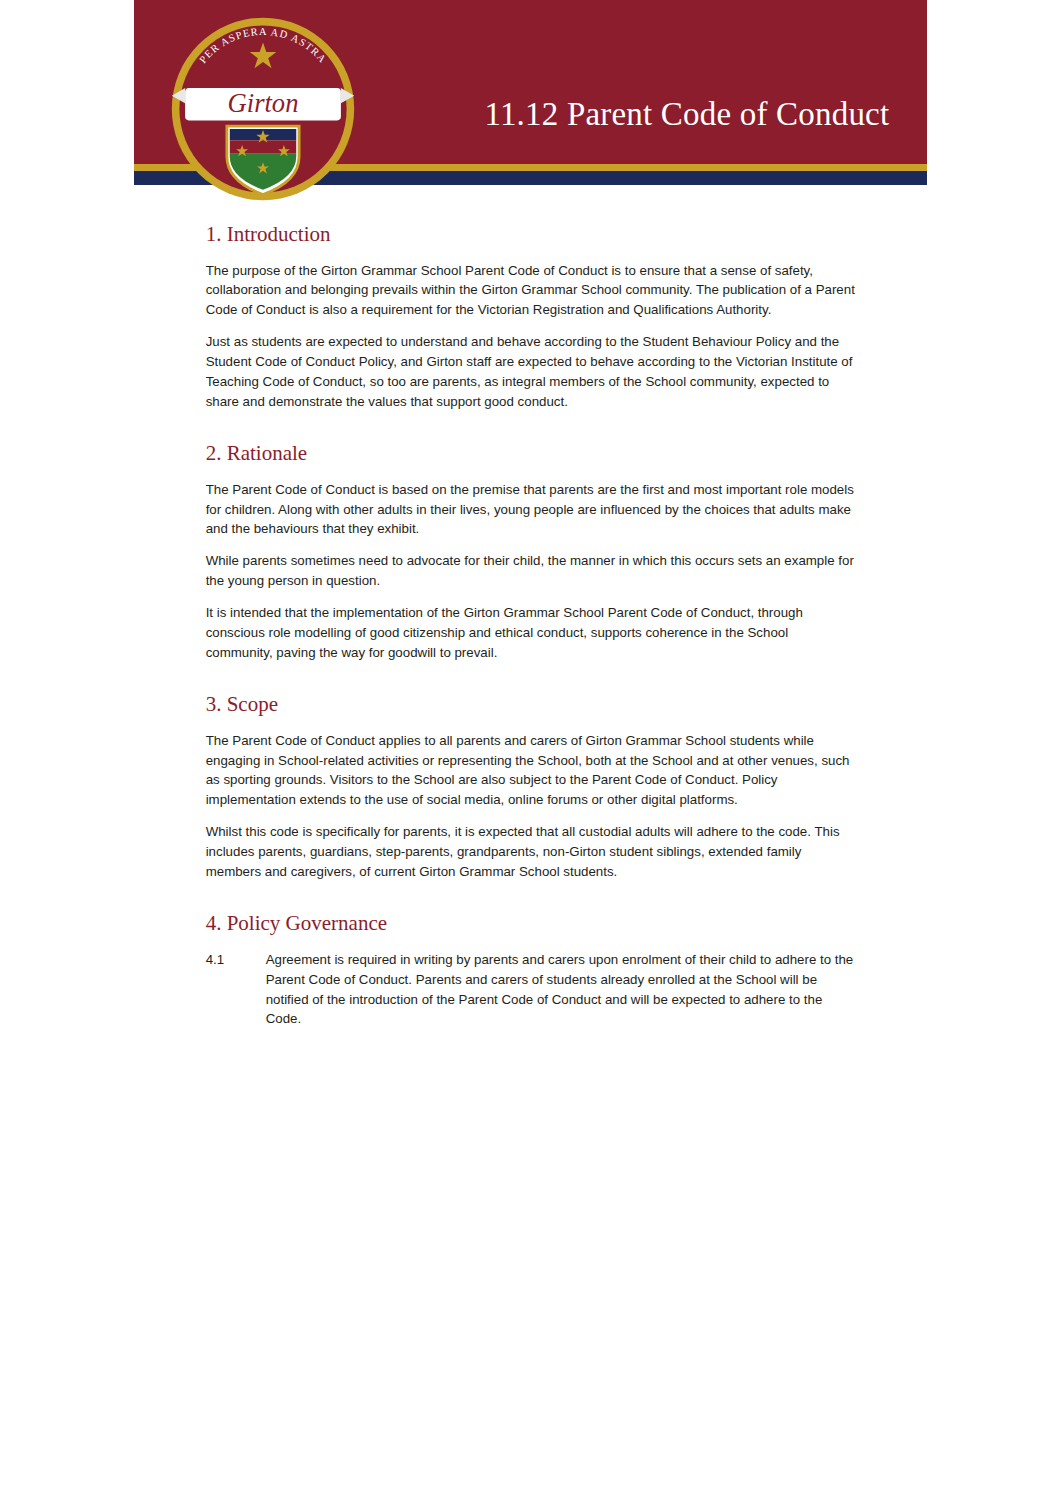PER ASPERA AD ASTRA Girton
11.12 Parent Code of Conduct
1. Introduction
The purpose of the Girton Grammar School Parent Code of Conduct is to ensure that a sense of safety, collaboration and belonging prevails within the Girton Grammar School community. The publication of a Parent Code of Conduct is also a requirement for the Victorian Registration and Qualifications Authority.
Just as students are expected to understand and behave according to the Student Behaviour Policy and the Student Code of Conduct Policy, and Girton staff are expected to behave according to the Victorian Institute of Teaching Code of Conduct, so too are parents, as integral members of the School community, expected to share and demonstrate the values that support good conduct.
2. Rationale
The Parent Code of Conduct is based on the premise that parents are the first and most important role models for children. Along with other adults in their lives, young people are influenced by the choices that adults make and the behaviours that they exhibit.
While parents sometimes need to advocate for their child, the manner in which this occurs sets an example for the young person in question.
It is intended that the implementation of the Girton Grammar School Parent Code of Conduct, through conscious role modelling of good citizenship and ethical conduct, supports coherence in the School community, paving the way for goodwill to prevail.
3. Scope
The Parent Code of Conduct applies to all parents and carers of Girton Grammar School students while engaging in School-related activities or representing the School, both at the School and at other venues, such as sporting grounds. Visitors to the School are also subject to the Parent Code of Conduct. Policy implementation extends to the use of social media, online forums or other digital platforms.
Whilst this code is specifically for parents, it is expected that all custodial adults will adhere to the code. This includes parents, guardians, step-parents, grandparents, non-Girton student siblings, extended family members and caregivers, of current Girton Grammar School students.
4. Policy Governance
4.1 Agreement is required in writing by parents and carers upon enrolment of their child to adhere to the Parent Code of Conduct. Parents and carers of students already enrolled at the School will be notified of the introduction of the Parent Code of Conduct and will be expected to adhere to the Code.